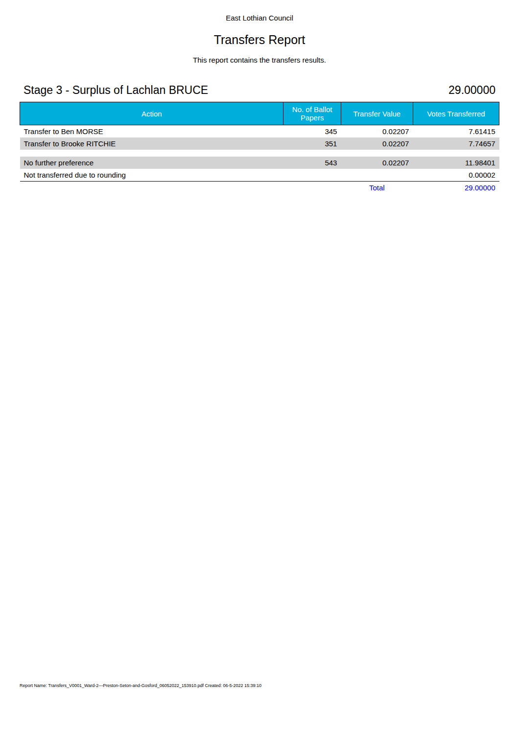East Lothian Council
Transfers Report
This report contains the transfers results.
Stage 3 - Surplus of Lachlan BRUCE 29.00000
| Action | No. of Ballot Papers | Transfer Value | Votes Transferred |
| --- | --- | --- | --- |
| Transfer to Ben MORSE | 345 | 0.02207 | 7.61415 |
| Transfer to Brooke RITCHIE | 351 | 0.02207 | 7.74657 |
| No further preference | 543 | 0.02207 | 11.98401 |
| Not transferred due to rounding | | | 0.00002 |
| | | Total | 29.00000 |
Report Name: Transfers_V0001_Ward-2---Preston-Seton-and-Gosford_06052022_153910.pdf Created: 06-5-2022 15:39:10